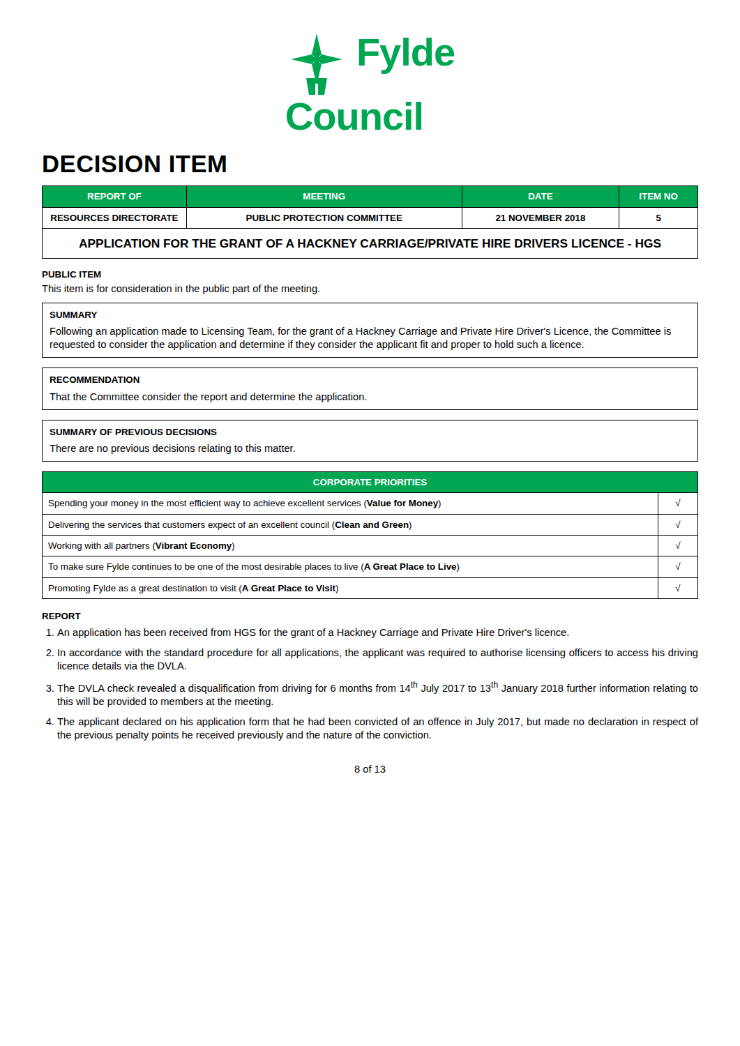Fylde
Council
DECISION ITEM
| REPORT OF | MEETING | DATE | ITEM NO |
| --- | --- | --- | --- |
| RESOURCES DIRECTORATE | PUBLIC PROTECTION COMMITTEE | 21 NOVEMBER 2018 | 5 |
| APPLICATION FOR THE GRANT OF A HACKNEY CARRIAGE/PRIVATE HIRE DRIVERS LICENCE - HGS |
PUBLIC ITEM
This item is for consideration in the public part of the meeting.
SUMMARY
Following an application made to Licensing Team, for the grant of a Hackney Carriage and Private Hire Driver's Licence, the Committee is requested to consider the application and determine if they consider the applicant fit and proper to hold such a licence.
RECOMMENDATION
That the Committee consider the report and determine the application.
SUMMARY OF PREVIOUS DECISIONS
There are no previous decisions relating to this matter.
| CORPORATE PRIORITIES |
| --- |
| Spending your money in the most efficient way to achieve excellent services ( Value for Money ) | √ |
| Delivering the services that customers expect of an excellent council ( Clean and Green ) | √ |
| Working with all partners ( Vibrant Economy ) | √ |
| To make sure Fylde continues to be one of the most desirable places to live ( A Great Place to Live ) | √ |
| Promoting Fylde as a great destination to visit ( A Great Place to Visit ) | √ |
REPORT
An application has been received from HGS for the grant of a Hackney Carriage and Private Hire Driver's licence.
In accordance with the standard procedure for all applications, the applicant was required to authorise licensing officers to access his driving licence details via the DVLA.
The DVLA check revealed a disqualification from driving for 6 months from 14th July 2017 to 13th January 2018 further information relating to this will be provided to members at the meeting.
The applicant declared on his application form that he had been convicted of an offence in July 2017, but made no declaration in respect of the previous penalty points he received previously and the nature of the conviction.
8 of 13